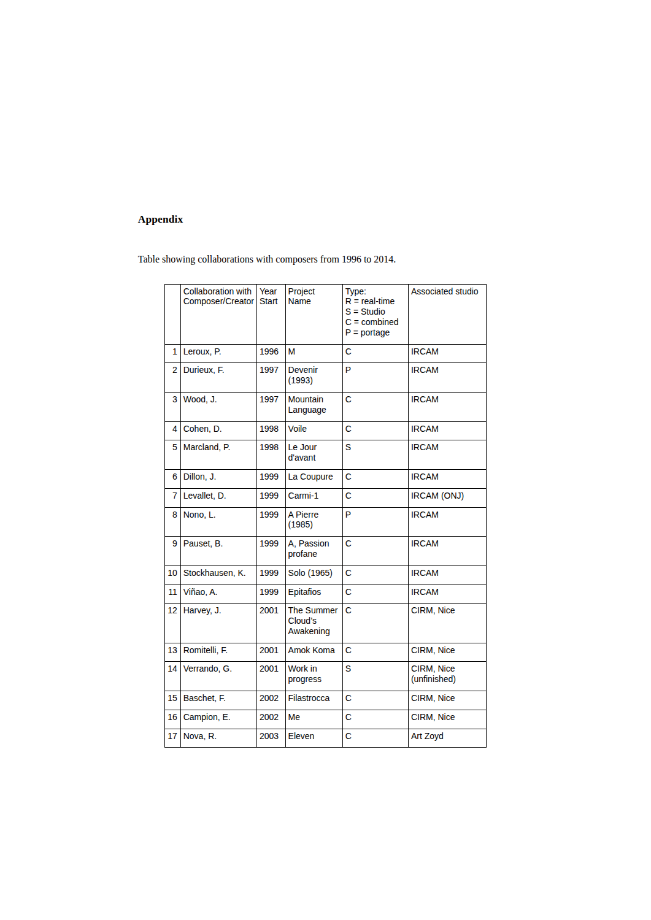Appendix
Table showing collaborations with composers from 1996 to 2014.
| | Collaboration with Composer/Creator | Year Start | Project Name | Type: R = real-time S = Studio C = combined P = portage | Associated studio |
| --- | --- | --- | --- | --- | --- |
| 1 | Leroux, P. | 1996 | M | C | IRCAM |
| 2 | Durieux, F. | 1997 | Devenir (1993) | P | IRCAM |
| 3 | Wood, J. | 1997 | Mountain Language | C | IRCAM |
| 4 | Cohen, D. | 1998 | Voile | C | IRCAM |
| 5 | Marcland, P. | 1998 | Le Jour d'avant | S | IRCAM |
| 6 | Dillon, J. | 1999 | La Coupure | C | IRCAM |
| 7 | Levallet, D. | 1999 | Carmi-1 | C | IRCAM (ONJ) |
| 8 | Nono, L. | 1999 | A Pierre (1985) | P | IRCAM |
| 9 | Pauset, B. | 1999 | A, Passion profane | C | IRCAM |
| 10 | Stockhausen, K. | 1999 | Solo (1965) | C | IRCAM |
| 11 | Viñao, A. | 1999 | Epitafios | C | IRCAM |
| 12 | Harvey, J. | 2001 | The Summer Cloud’s Awakening | C | CIRM, Nice |
| 13 | Romitelli, F. | 2001 | Amok Koma | C | CIRM, Nice |
| 14 | Verrando, G. | 2001 | Work in progress | S | CIRM, Nice (unfinished) |
| 15 | Baschet, F. | 2002 | Filastrocca | C | CIRM, Nice |
| 16 | Campion, E. | 2002 | Me | C | CIRM, Nice |
| 17 | Nova, R. | 2003 | Eleven | C | Art Zoyd |